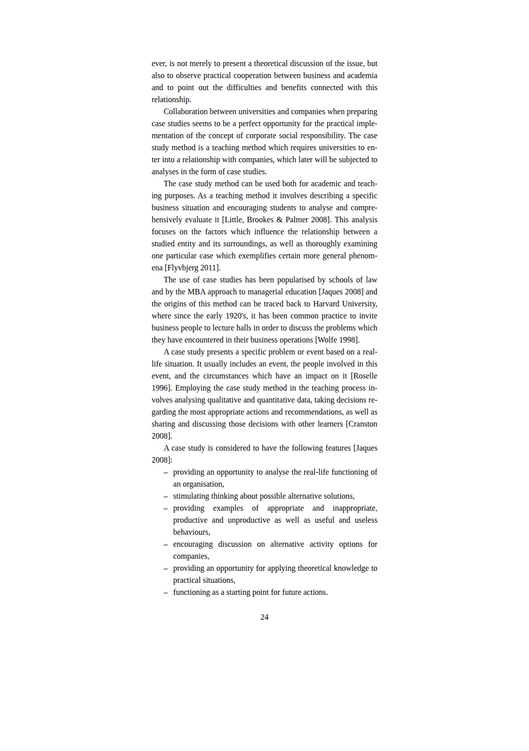ever, is not merely to present a theoretical discussion of the issue, but also to observe practical cooperation between business and academia and to point out the difficulties and benefits connected with this relationship.
Collaboration between universities and companies when preparing case studies seems to be a perfect opportunity for the practical implementation of the concept of corporate social responsibility. The case study method is a teaching method which requires universities to enter into a relationship with companies, which later will be subjected to analyses in the form of case studies.
The case study method can be used both for academic and teaching purposes. As a teaching method it involves describing a specific business situation and encouraging students to analyse and comprehensively evaluate it [Little, Brookes & Palmer 2008]. This analysis focuses on the factors which influence the relationship between a studied entity and its surroundings, as well as thoroughly examining one particular case which exemplifies certain more general phenomena [Flyvbjerg 2011].
The use of case studies has been popularised by schools of law and by the MBA approach to managerial education [Jaques 2008] and the origins of this method can be traced back to Harvard University, where since the early 1920's, it has been common practice to invite business people to lecture halls in order to discuss the problems which they have encountered in their business operations [Wolfe 1998].
A case study presents a specific problem or event based on a real-life situation. It usually includes an event, the people involved in this event, and the circumstances which have an impact on it [Roselle 1996]. Employing the case study method in the teaching process involves analysing qualitative and quantitative data, taking decisions regarding the most appropriate actions and recommendations, as well as sharing and discussing those decisions with other learners [Cranston 2008].
A case study is considered to have the following features [Jaques 2008]:
providing an opportunity to analyse the real-life functioning of an organisation,
stimulating thinking about possible alternative solutions,
providing examples of appropriate and inappropriate, productive and unproductive as well as useful and useless behaviours,
encouraging discussion on alternative activity options for companies,
providing an opportunity for applying theoretical knowledge to practical situations,
functioning as a starting point for future actions.
24